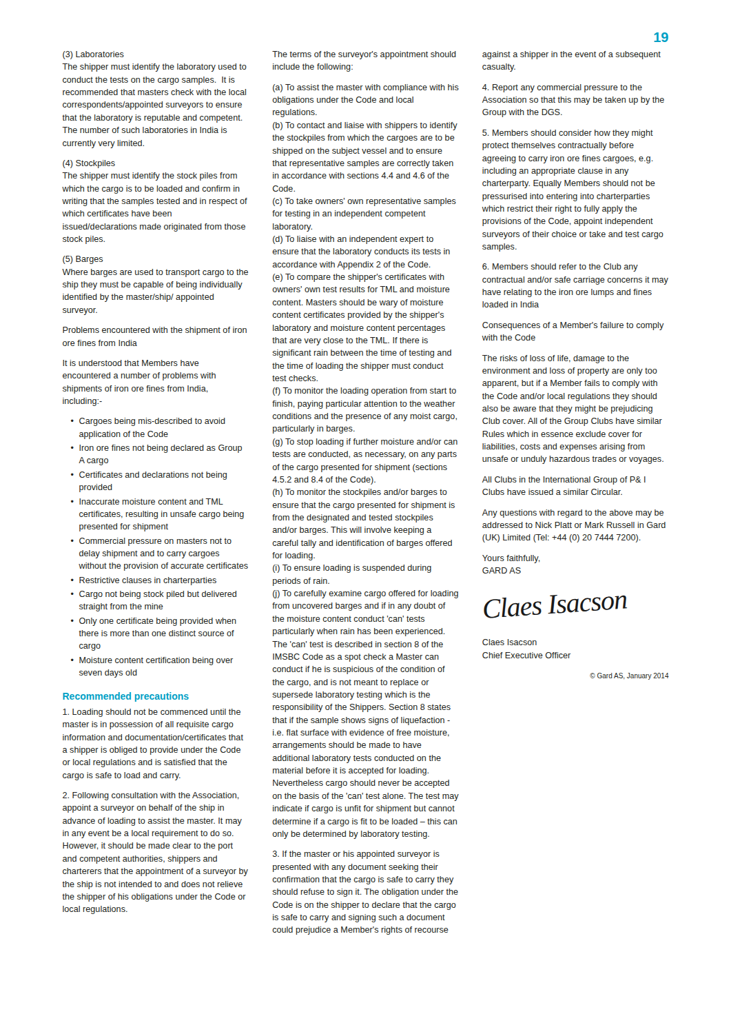19
(3) Laboratories
The shipper must identify the laboratory used to conduct the tests on the cargo samples. It is recommended that masters check with the local correspondents/appointed surveyors to ensure that the laboratory is reputable and competent. The number of such laboratories in India is currently very limited.
(4) Stockpiles
The shipper must identify the stock piles from which the cargo is to be loaded and confirm in writing that the samples tested and in respect of which certificates have been issued/declarations made originated from those stock piles.
(5) Barges
Where barges are used to transport cargo to the ship they must be capable of being individually identified by the master/ship/ appointed surveyor.
Problems encountered with the shipment of iron ore fines from India
It is understood that Members have encountered a number of problems with shipments of iron ore fines from India, including:-
Cargoes being mis-described to avoid application of the Code
Iron ore fines not being declared as Group A cargo
Certificates and declarations not being provided
Inaccurate moisture content and TML certificates, resulting in unsafe cargo being presented for shipment
Commercial pressure on masters not to delay shipment and to carry cargoes without the provision of accurate certificates
Restrictive clauses in charterparties
Cargo not being stock piled but delivered straight from the mine
Only one certificate being provided when there is more than one distinct source of cargo
Moisture content certification being over seven days old
Recommended precautions
1. Loading should not be commenced until the master is in possession of all requisite cargo information and documentation/certificates that a shipper is obliged to provide under the Code or local regulations and is satisfied that the cargo is safe to load and carry.
2. Following consultation with the Association, appoint a surveyor on behalf of the ship in advance of loading to assist the master. It may in any event be a local requirement to do so. However, it should be made clear to the port and competent authorities, shippers and charterers that the appointment of a surveyor by the ship is not intended to and does not relieve the shipper of his obligations under the Code or local regulations.
The terms of the surveyor's appointment should include the following:
(a) To assist the master with compliance with his obligations under the Code and local regulations.
(b) To contact and liaise with shippers to identify the stockpiles from which the cargoes are to be shipped on the subject vessel and to ensure that representative samples are correctly taken in accordance with sections 4.4 and 4.6 of the Code.
(c) To take owners' own representative samples for testing in an independent competent laboratory.
(d) To liaise with an independent expert to ensure that the laboratory conducts its tests in accordance with Appendix 2 of the Code.
(e) To compare the shipper's certificates with owners' own test results for TML and moisture content. Masters should be wary of moisture content certificates provided by the shipper's laboratory and moisture content percentages that are very close to the TML. If there is significant rain between the time of testing and the time of loading the shipper must conduct test checks.
(f) To monitor the loading operation from start to finish, paying particular attention to the weather conditions and the presence of any moist cargo, particularly in barges.
(g) To stop loading if further moisture and/or can tests are conducted, as necessary, on any parts of the cargo presented for shipment (sections 4.5.2 and 8.4 of the Code).
(h) To monitor the stockpiles and/or barges to ensure that the cargo presented for shipment is from the designated and tested stockpiles and/or barges. This will involve keeping a careful tally and identification of barges offered for loading.
(i) To ensure loading is suspended during periods of rain.
(j) To carefully examine cargo offered for loading from uncovered barges and if in any doubt of the moisture content conduct 'can' tests particularly when rain has been experienced. The 'can' test is described in section 8 of the IMSBC Code as a spot check a Master can conduct if he is suspicious of the condition of the cargo, and is not meant to replace or supersede laboratory testing which is the responsibility of the Shippers. Section 8 states that if the sample shows signs of liquefaction - i.e. flat surface with evidence of free moisture, arrangements should be made to have additional laboratory tests conducted on the material before it is accepted for loading. Nevertheless cargo should never be accepted on the basis of the 'can' test alone. The test may indicate if cargo is unfit for shipment but cannot determine if a cargo is fit to be loaded – this can only be determined by laboratory testing.
3. If the master or his appointed surveyor is presented with any document seeking their confirmation that the cargo is safe to carry they should refuse to sign it. The obligation under the Code is on the shipper to declare that the cargo is safe to carry and signing such a document could prejudice a Member's rights of recourse against a shipper in the event of a subsequent casualty.
4. Report any commercial pressure to the Association so that this may be taken up by the Group with the DGS.
5. Members should consider how they might protect themselves contractually before agreeing to carry iron ore fines cargoes, e.g. including an appropriate clause in any charterparty. Equally Members should not be pressurised into entering into charterparties which restrict their right to fully apply the provisions of the Code, appoint independent surveyors of their choice or take and test cargo samples.
6. Members should refer to the Club any contractual and/or safe carriage concerns it may have relating to the iron ore lumps and fines loaded in India
Consequences of a Member's failure to comply with the Code
The risks of loss of life, damage to the environment and loss of property are only too apparent, but if a Member fails to comply with the Code and/or local regulations they should also be aware that they might be prejudicing Club cover. All of the Group Clubs have similar Rules which in essence exclude cover for liabilities, costs and expenses arising from unsafe or unduly hazardous trades or voyages.
All Clubs in the International Group of P& I Clubs have issued a similar Circular.
Any questions with regard to the above may be addressed to Nick Platt or Mark Russell in Gard (UK) Limited (Tel: +44 (0) 20 7444 7200).
Yours faithfully,
GARD AS
Claes Isacson
Claes Isacson
Chief Executive Officer
© Gard AS, January 2014